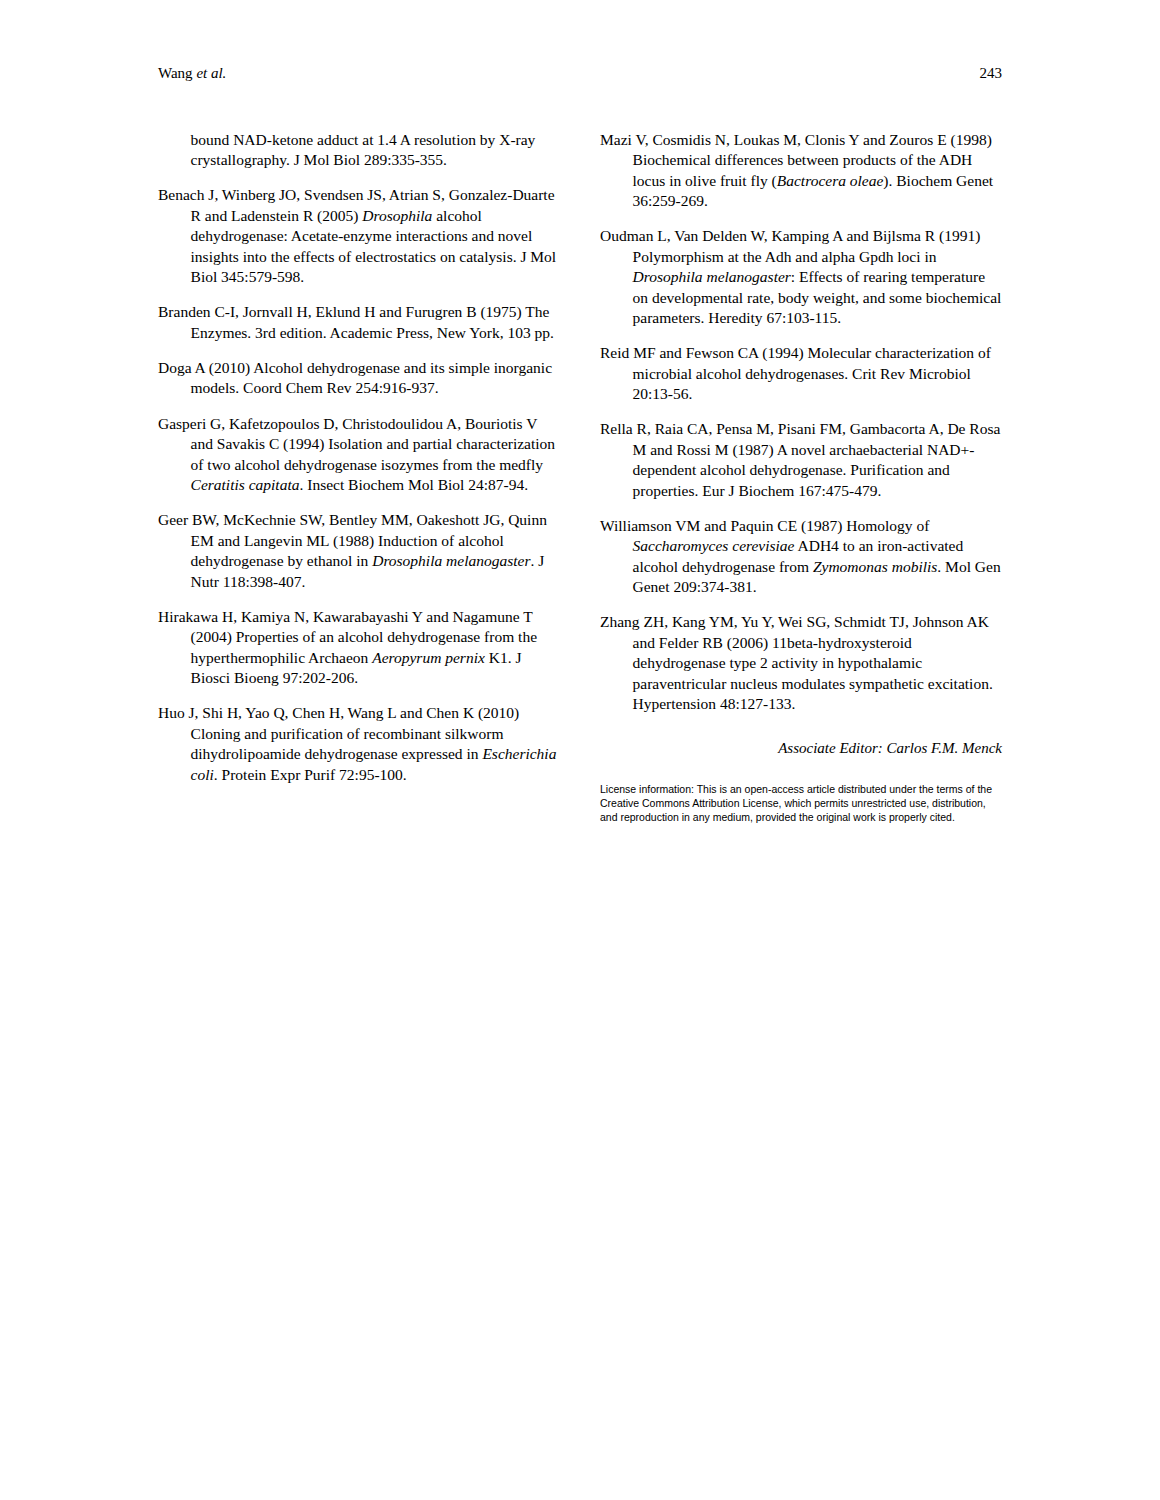Wang et al.
243
bound NAD-ketone adduct at 1.4 A resolution by X-ray crystallography. J Mol Biol 289:335-355.
Benach J, Winberg JO, Svendsen JS, Atrian S, Gonzalez-Duarte R and Ladenstein R (2005) Drosophila alcohol dehydrogenase: Acetate-enzyme interactions and novel insights into the effects of electrostatics on catalysis. J Mol Biol 345:579-598.
Branden C-I, Jornvall H, Eklund H and Furugren B (1975) The Enzymes. 3rd edition. Academic Press, New York, 103 pp.
Doga A (2010) Alcohol dehydrogenase and its simple inorganic models. Coord Chem Rev 254:916-937.
Gasperi G, Kafetzopoulos D, Christodoulidou A, Bouriotis V and Savakis C (1994) Isolation and partial characterization of two alcohol dehydrogenase isozymes from the medfly Ceratitis capitata. Insect Biochem Mol Biol 24:87-94.
Geer BW, McKechnie SW, Bentley MM, Oakeshott JG, Quinn EM and Langevin ML (1988) Induction of alcohol dehydrogenase by ethanol in Drosophila melanogaster. J Nutr 118:398-407.
Hirakawa H, Kamiya N, Kawarabayashi Y and Nagamune T (2004) Properties of an alcohol dehydrogenase from the hyperthermophilic Archaeon Aeropyrum pernix K1. J Biosci Bioeng 97:202-206.
Huo J, Shi H, Yao Q, Chen H, Wang L and Chen K (2010) Cloning and purification of recombinant silkworm dihydrolipoamide dehydrogenase expressed in Escherichia coli. Protein Expr Purif 72:95-100.
Mazi V, Cosmidis N, Loukas M, Clonis Y and Zouros E (1998) Biochemical differences between products of the ADH locus in olive fruit fly (Bactrocera oleae). Biochem Genet 36:259-269.
Oudman L, Van Delden W, Kamping A and Bijlsma R (1991) Polymorphism at the Adh and alpha Gpdh loci in Drosophila melanogaster: Effects of rearing temperature on developmental rate, body weight, and some biochemical parameters. Heredity 67:103-115.
Reid MF and Fewson CA (1994) Molecular characterization of microbial alcohol dehydrogenases. Crit Rev Microbiol 20:13-56.
Rella R, Raia CA, Pensa M, Pisani FM, Gambacorta A, De Rosa M and Rossi M (1987) A novel archaebacterial NAD+-dependent alcohol dehydrogenase. Purification and properties. Eur J Biochem 167:475-479.
Williamson VM and Paquin CE (1987) Homology of Saccharomyces cerevisiae ADH4 to an iron-activated alcohol dehydrogenase from Zymomonas mobilis. Mol Gen Genet 209:374-381.
Zhang ZH, Kang YM, Yu Y, Wei SG, Schmidt TJ, Johnson AK and Felder RB (2006) 11beta-hydroxysteroid dehydrogenase type 2 activity in hypothalamic paraventricular nucleus modulates sympathetic excitation. Hypertension 48:127-133.
Associate Editor: Carlos F.M. Menck
License information: This is an open-access article distributed under the terms of the Creative Commons Attribution License, which permits unrestricted use, distribution, and reproduction in any medium, provided the original work is properly cited.